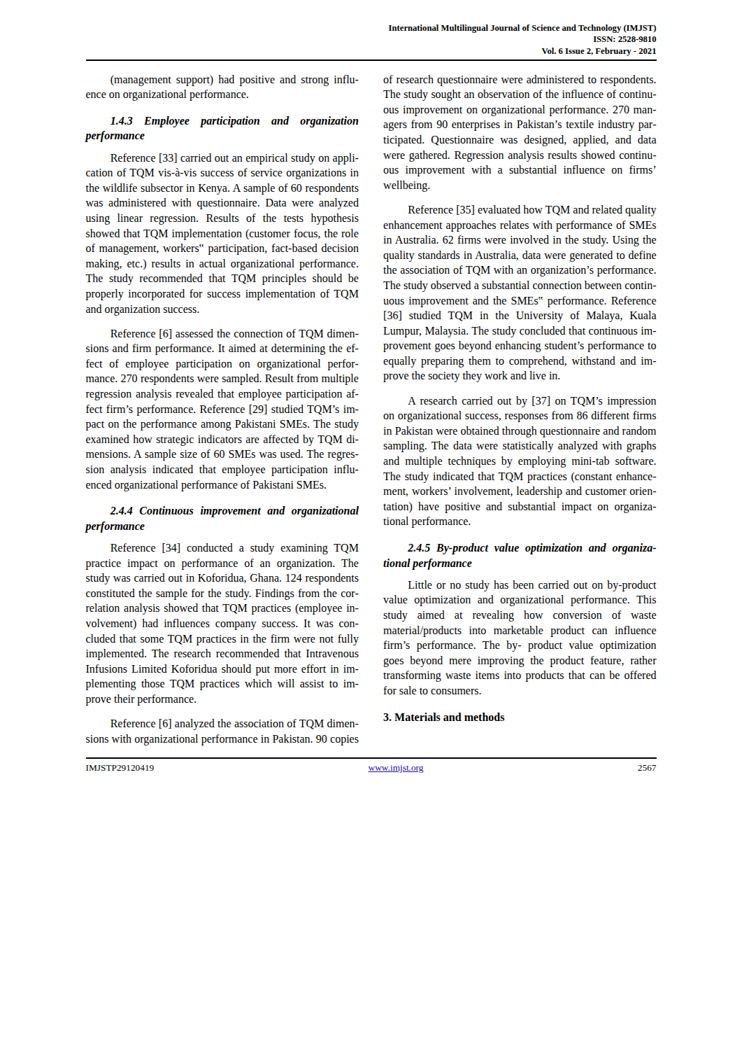International Multilingual Journal of Science and Technology (IMJST)
ISSN: 2528-9810
Vol. 6 Issue 2, February - 2021
(management support) had positive and strong influence on organizational performance.
1.4.3 Employee participation and organization performance
Reference [33] carried out an empirical study on application of TQM vis-à-vis success of service organizations in the wildlife subsector in Kenya. A sample of 60 respondents was administered with questionnaire. Data were analyzed using linear regression. Results of the tests hypothesis showed that TQM implementation (customer focus, the role of management, workers‟ participation, fact-based decision making, etc.) results in actual organizational performance. The study recommended that TQM principles should be properly incorporated for success implementation of TQM and organization success.
Reference [6] assessed the connection of TQM dimensions and firm performance. It aimed at determining the effect of employee participation on organizational performance. 270 respondents were sampled. Result from multiple regression analysis revealed that employee participation affect firm’s performance. Reference [29] studied TQM’s impact on the performance among Pakistani SMEs. The study examined how strategic indicators are affected by TQM dimensions. A sample size of 60 SMEs was used. The regression analysis indicated that employee participation influenced organizational performance of Pakistani SMEs.
2.4.4 Continuous improvement and organizational performance
Reference [34] conducted a study examining TQM practice impact on performance of an organization. The study was carried out in Koforidua, Ghana. 124 respondents constituted the sample for the study. Findings from the correlation analysis showed that TQM practices (employee involvement) had influences company success. It was concluded that some TQM practices in the firm were not fully implemented. The research recommended that Intravenous Infusions Limited Koforidua should put more effort in implementing those TQM practices which will assist to improve their performance.
Reference [6] analyzed the association of TQM dimensions with organizational performance in Pakistan. 90 copies of research questionnaire were administered to respondents. The study sought an observation of the influence of continuous improvement on organizational performance. 270 managers from 90 enterprises in Pakistan’s textile industry participated. Questionnaire was designed, applied, and data were gathered. Regression analysis results showed continuous improvement with a substantial influence on firms’ wellbeing.
Reference [35] evaluated how TQM and related quality enhancement approaches relates with performance of SMEs in Australia. 62 firms were involved in the study. Using the quality standards in Australia, data were generated to define the association of TQM with an organization’s performance. The study observed a substantial connection between continuous improvement and the SMEs‟ performance. Reference [36] studied TQM in the University of Malaya, Kuala Lumpur, Malaysia. The study concluded that continuous improvement goes beyond enhancing student’s performance to equally preparing them to comprehend, withstand and improve the society they work and live in.
A research carried out by [37] on TQM’s impression on organizational success, responses from 86 different firms in Pakistan were obtained through questionnaire and random sampling. The data were statistically analyzed with graphs and multiple techniques by employing mini-tab software. The study indicated that TQM practices (constant enhancement, workers’ involvement, leadership and customer orientation) have positive and substantial impact on organizational performance.
2.4.5 By-product value optimization and organizational performance
Little or no study has been carried out on by-product value optimization and organizational performance. This study aimed at revealing how conversion of waste material/products into marketable product can influence firm’s performance. The by- product value optimization goes beyond mere improving the product feature, rather transforming waste items into products that can be offered for sale to consumers.
3. Materials and methods
IMJSTP29120419 www.imjst.org 2567